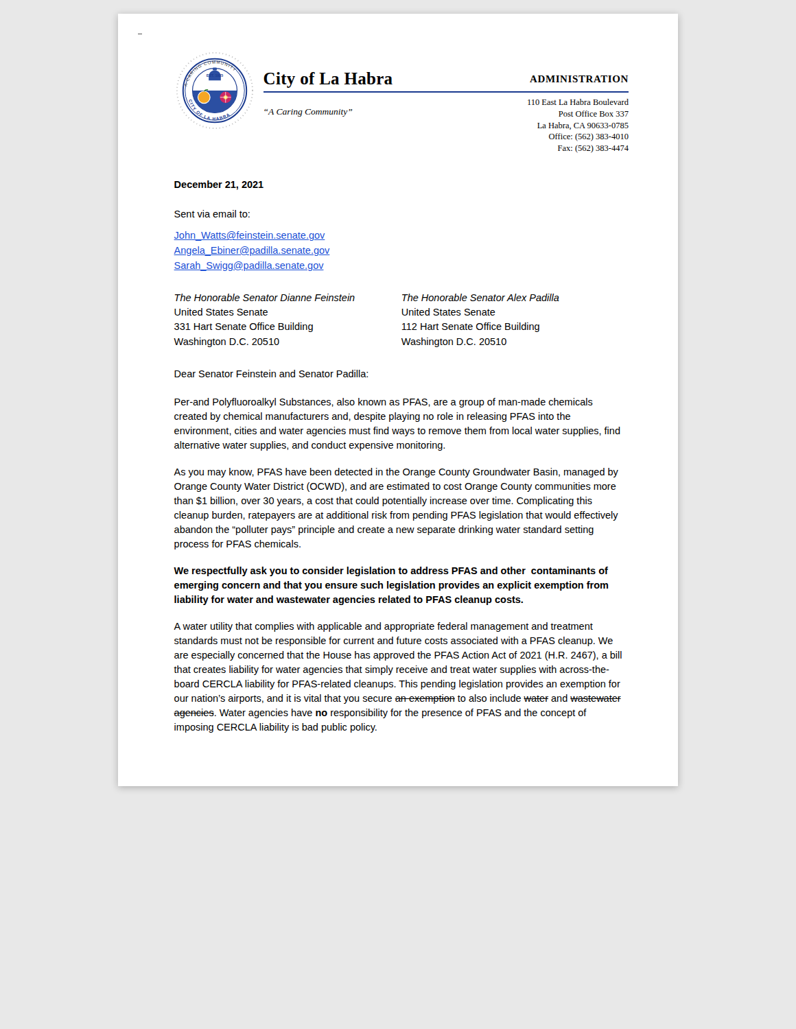A CARING COMMUNITY CITY OF LA HABRA EST. 1925
ADMINISTRATION
City of La Habra
110 East La Habra Boulevard
Post Office Box 337
La Habra, CA 90633-0785
Office: (562) 383-4010
Fax: (562) 383-4474
“A Caring Community”
December 21, 2021
Sent via email to:
John_Watts@feinstein.senate.gov
Angela_Ebiner@padilla.senate.gov
Sarah_Swigg@padilla.senate.gov
| The Honorable Senator Dianne Feinstein United States Senate 331 Hart Senate Office Building Washington D.C. 20510 | The Honorable Senator Alex Padilla United States Senate 112 Hart Senate Office Building Washington D.C. 20510 |
Dear Senator Feinstein and Senator Padilla:
Per-and Polyfluoroalkyl Substances, also known as PFAS, are a group of man-made chemicals created by chemical manufacturers and, despite playing no role in releasing PFAS into the environment, cities and water agencies must find ways to remove them from local water supplies, find alternative water supplies, and conduct expensive monitoring.
As you may know, PFAS have been detected in the Orange County Groundwater Basin, managed by Orange County Water District (OCWD), and are estimated to cost Orange County communities more than $1 billion, over 30 years, a cost that could potentially increase over time. Complicating this cleanup burden, ratepayers are at additional risk from pending PFAS legislation that would effectively abandon the “polluter pays” principle and create a new separate drinking water standard setting process for PFAS chemicals.
We respectfully ask you to consider legislation to address PFAS and other contaminants of emerging concern and that you ensure such legislation provides an explicit exemption from liability for water and wastewater agencies related to PFAS cleanup costs.
A water utility that complies with applicable and appropriate federal management and treatment standards must not be responsible for current and future costs associated with a PFAS cleanup. We are especially concerned that the House has approved the PFAS Action Act of 2021 (H.R. 2467), a bill that creates liability for water agencies that simply receive and treat water supplies with across-the-board CERCLA liability for PFAS-related cleanups. This pending legislation provides an exemption for our nation’s airports, and it is vital that you secure an exemption to also include water and wastewater agencies. Water agencies have no responsibility for the presence of PFAS and the concept of imposing CERCLA liability is bad public policy.